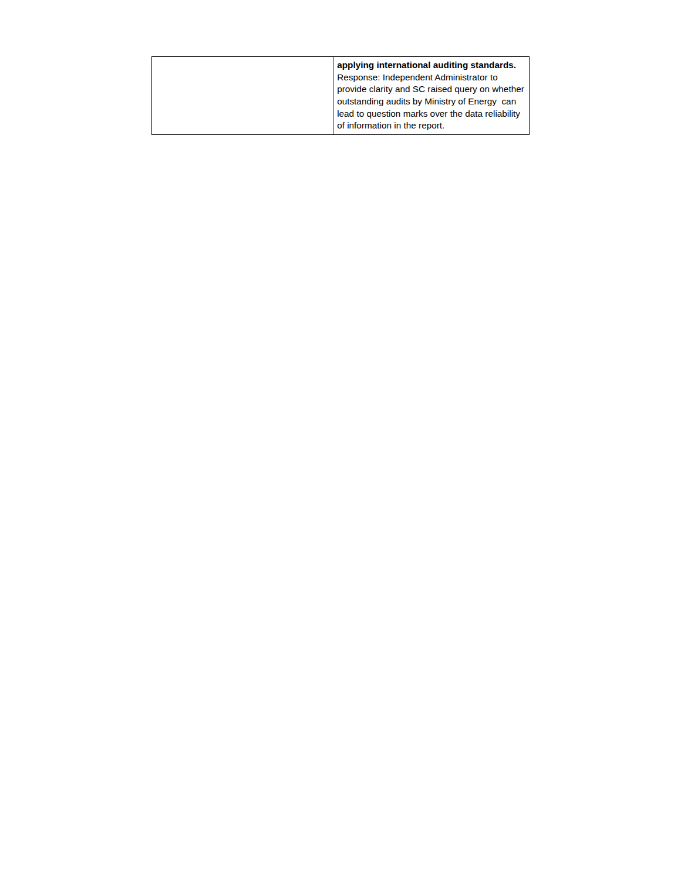| | applying international auditing standards. Response: Independent Administrator to provide clarity and SC raised query on whether outstanding audits by Ministry of Energy can lead to question marks over the data reliability of information in the report. |